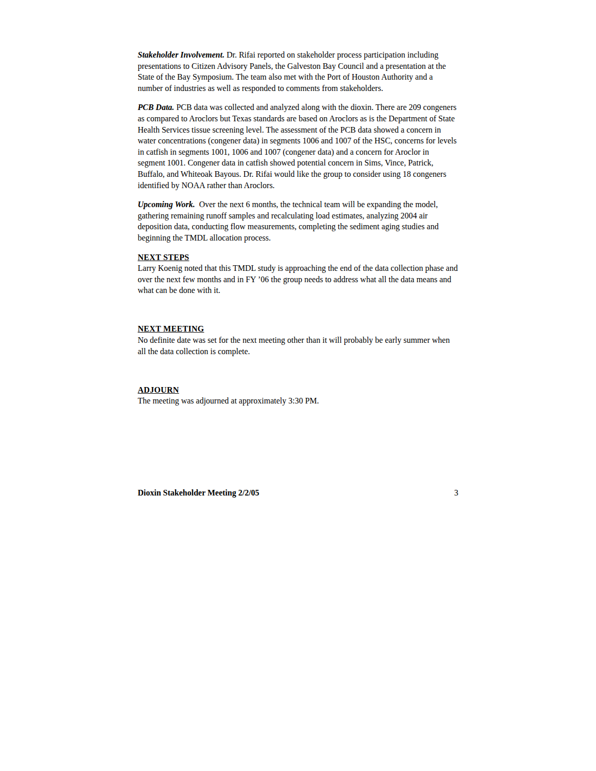Stakeholder Involvement. Dr. Rifai reported on stakeholder process participation including presentations to Citizen Advisory Panels, the Galveston Bay Council and a presentation at the State of the Bay Symposium. The team also met with the Port of Houston Authority and a number of industries as well as responded to comments from stakeholders.
PCB Data. PCB data was collected and analyzed along with the dioxin. There are 209 congeners as compared to Aroclors but Texas standards are based on Aroclors as is the Department of State Health Services tissue screening level. The assessment of the PCB data showed a concern in water concentrations (congener data) in segments 1006 and 1007 of the HSC, concerns for levels in catfish in segments 1001, 1006 and 1007 (congener data) and a concern for Aroclor in segment 1001. Congener data in catfish showed potential concern in Sims, Vince, Patrick, Buffalo, and Whiteoak Bayous. Dr. Rifai would like the group to consider using 18 congeners identified by NOAA rather than Aroclors.
Upcoming Work. Over the next 6 months, the technical team will be expanding the model, gathering remaining runoff samples and recalculating load estimates, analyzing 2004 air deposition data, conducting flow measurements, completing the sediment aging studies and beginning the TMDL allocation process.
NEXT STEPS
Larry Koenig noted that this TMDL study is approaching the end of the data collection phase and over the next few months and in FY ’06 the group needs to address what all the data means and what can be done with it.
NEXT MEETING
No definite date was set for the next meeting other than it will probably be early summer when all the data collection is complete.
ADJOURN
The meeting was adjourned at approximately 3:30 PM.
Dioxin Stakeholder Meeting 2/2/05 3